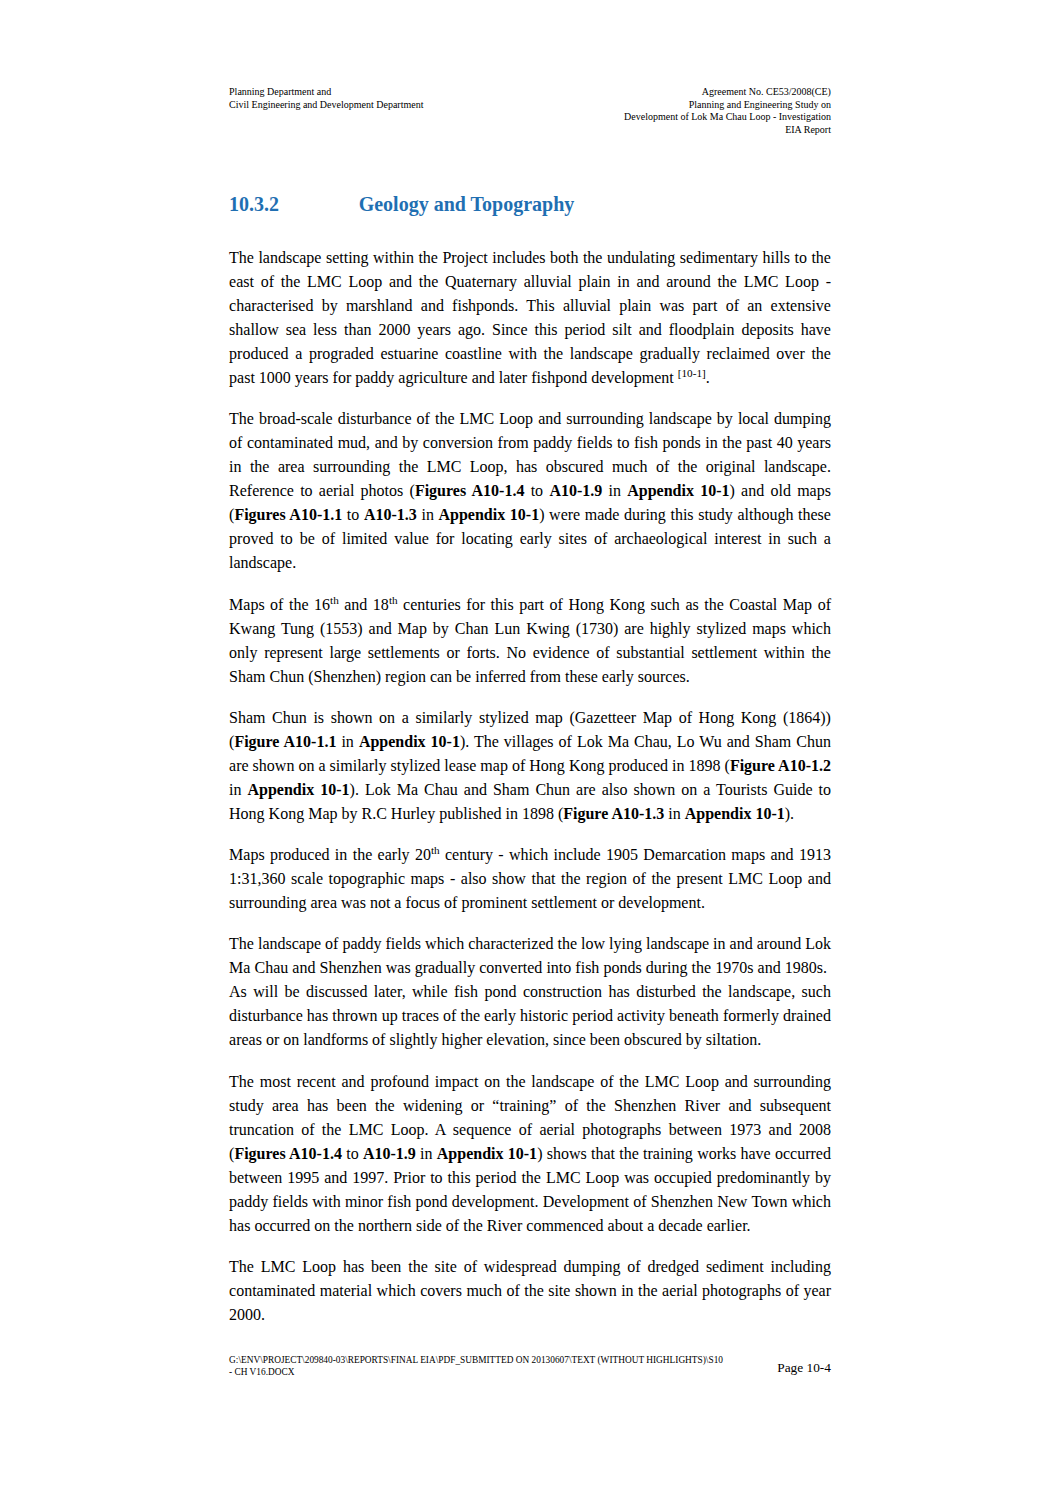Planning Department and
Civil Engineering and Development Department
Agreement No. CE53/2008(CE)
Planning and Engineering Study on
Development of Lok Ma Chau Loop - Investigation
EIA Report
10.3.2 Geology and Topography
The landscape setting within the Project includes both the undulating sedimentary hills to the east of the LMC Loop and the Quaternary alluvial plain in and around the LMC Loop - characterised by marshland and fishponds. This alluvial plain was part of an extensive shallow sea less than 2000 years ago. Since this period silt and floodplain deposits have produced a prograded estuarine coastline with the landscape gradually reclaimed over the past 1000 years for paddy agriculture and later fishpond development [10-1].
The broad-scale disturbance of the LMC Loop and surrounding landscape by local dumping of contaminated mud, and by conversion from paddy fields to fish ponds in the past 40 years in the area surrounding the LMC Loop, has obscured much of the original landscape. Reference to aerial photos (Figures A10-1.4 to A10-1.9 in Appendix 10-1) and old maps (Figures A10-1.1 to A10-1.3 in Appendix 10-1) were made during this study although these proved to be of limited value for locating early sites of archaeological interest in such a landscape.
Maps of the 16th and 18th centuries for this part of Hong Kong such as the Coastal Map of Kwang Tung (1553) and Map by Chan Lun Kwing (1730) are highly stylized maps which only represent large settlements or forts. No evidence of substantial settlement within the Sham Chun (Shenzhen) region can be inferred from these early sources.
Sham Chun is shown on a similarly stylized map (Gazetteer Map of Hong Kong (1864)) (Figure A10-1.1 in Appendix 10-1). The villages of Lok Ma Chau, Lo Wu and Sham Chun are shown on a similarly stylized lease map of Hong Kong produced in 1898 (Figure A10-1.2 in Appendix 10-1). Lok Ma Chau and Sham Chun are also shown on a Tourists Guide to Hong Kong Map by R.C Hurley published in 1898 (Figure A10-1.3 in Appendix 10-1).
Maps produced in the early 20th century - which include 1905 Demarcation maps and 1913 1:31,360 scale topographic maps - also show that the region of the present LMC Loop and surrounding area was not a focus of prominent settlement or development.
The landscape of paddy fields which characterized the low lying landscape in and around Lok Ma Chau and Shenzhen was gradually converted into fish ponds during the 1970s and 1980s. As will be discussed later, while fish pond construction has disturbed the landscape, such disturbance has thrown up traces of the early historic period activity beneath formerly drained areas or on landforms of slightly higher elevation, since been obscured by siltation.
The most recent and profound impact on the landscape of the LMC Loop and surrounding study area has been the widening or “training” of the Shenzhen River and subsequent truncation of the LMC Loop. A sequence of aerial photographs between 1973 and 2008 (Figures A10-1.4 to A10-1.9 in Appendix 10-1) shows that the training works have occurred between 1995 and 1997. Prior to this period the LMC Loop was occupied predominantly by paddy fields with minor fish pond development. Development of Shenzhen New Town which has occurred on the northern side of the River commenced about a decade earlier.
The LMC Loop has been the site of widespread dumping of dredged sediment including contaminated material which covers much of the site shown in the aerial photographs of year 2000.
G:\ENV\PROJECT\209840-03\REPORTS\FINAL EIA\PDF_SUBMITTED ON 20130607\TEXT (WITHOUT HIGHLIGHTS)\S10 - CH V16.DOCX
Page 10-4